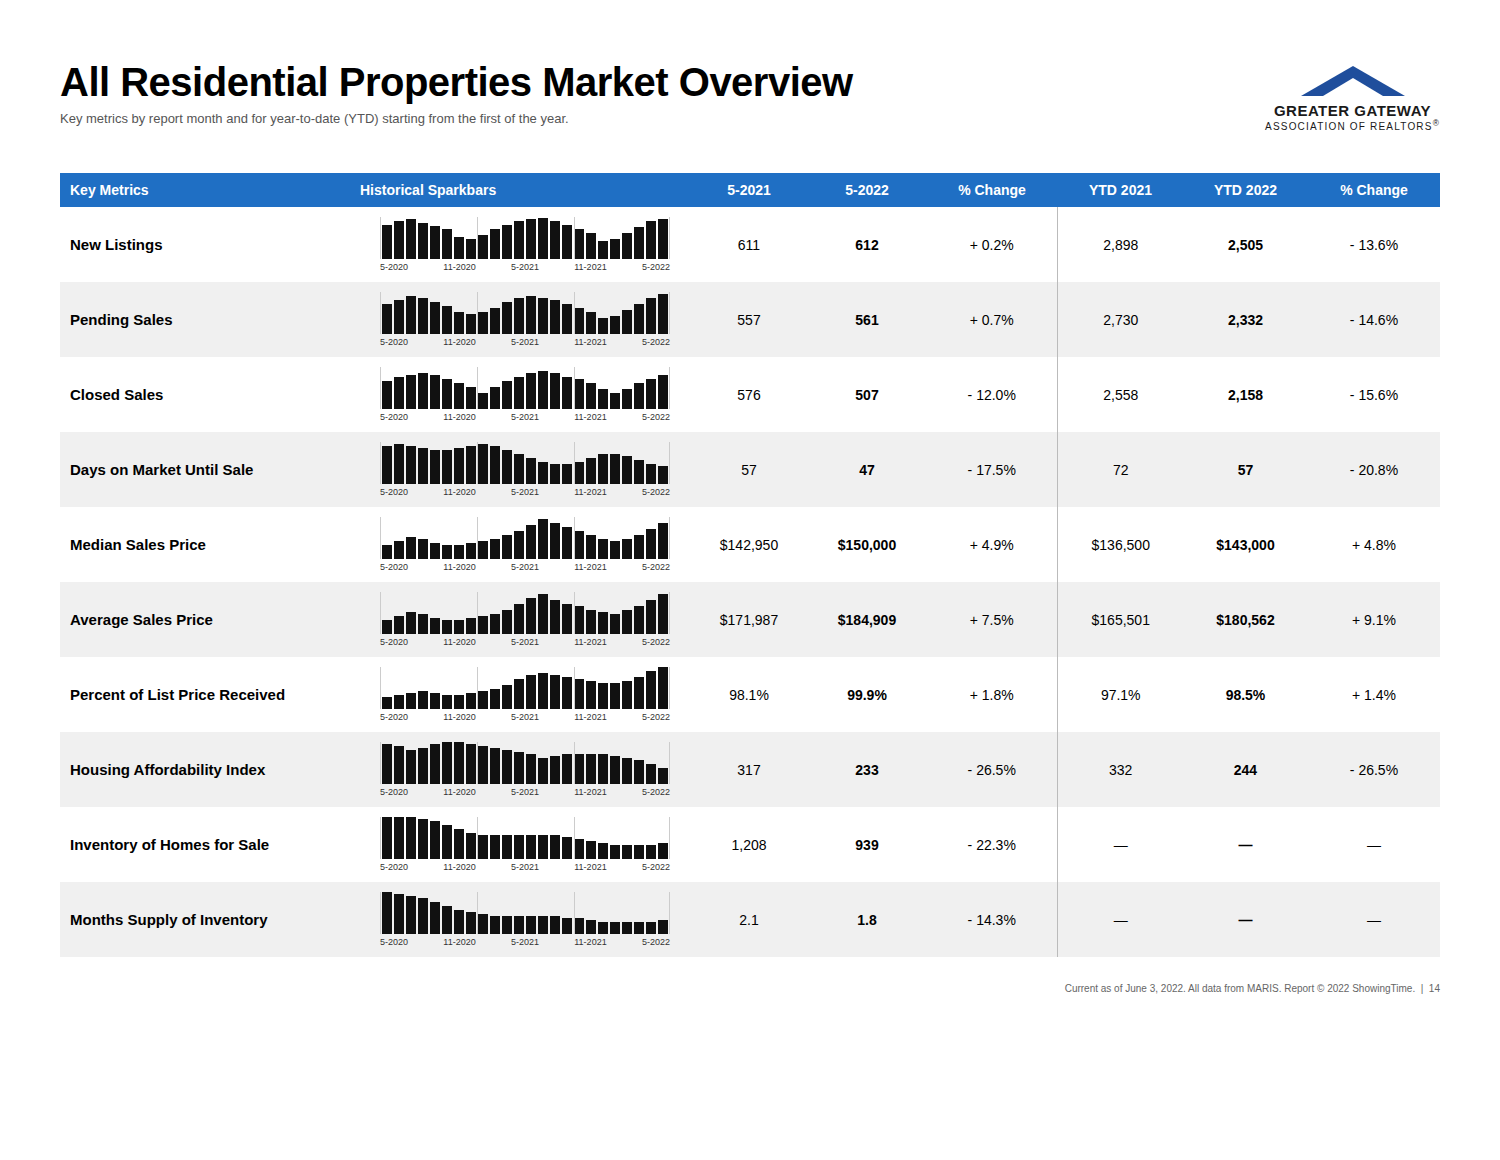All Residential Properties Market Overview
Key metrics by report month and for year-to-date (YTD) starting from the first of the year.
GREATER GATEWAY
ASSOCIATION OF REALTORS®
| Key Metrics | Historical Sparkbars | 5-2021 | 5-2022 | % Change | YTD 2021 | YTD 2022 | % Change |
| --- | --- | --- | --- | --- | --- | --- | --- |
| New Listings | 5-2020 11-2020 5-2021 11-2021 5-2022 | 611 | 612 | + 0.2% | 2,898 | 2,505 | - 13.6% |
| Pending Sales | 5-2020 11-2020 5-2021 11-2021 5-2022 | 557 | 561 | + 0.7% | 2,730 | 2,332 | - 14.6% |
| Closed Sales | 5-2020 11-2020 5-2021 11-2021 5-2022 | 576 | 507 | - 12.0% | 2,558 | 2,158 | - 15.6% |
| Days on Market Until Sale | 5-2020 11-2020 5-2021 11-2021 5-2022 | 57 | 47 | - 17.5% | 72 | 57 | - 20.8% |
| Median Sales Price | 5-2020 11-2020 5-2021 11-2021 5-2022 | $142,950 | $150,000 | + 4.9% | $136,500 | $143,000 | + 4.8% |
| Average Sales Price | 5-2020 11-2020 5-2021 11-2021 5-2022 | $171,987 | $184,909 | + 7.5% | $165,501 | $180,562 | + 9.1% |
| Percent of List Price Received | 5-2020 11-2020 5-2021 11-2021 5-2022 | 98.1% | 99.9% | + 1.8% | 97.1% | 98.5% | + 1.4% |
| Housing Affordability Index | 5-2020 11-2020 5-2021 11-2021 5-2022 | 317 | 233 | - 26.5% | 332 | 244 | - 26.5% |
| Inventory of Homes for Sale | 5-2020 11-2020 5-2021 11-2021 5-2022 | 1,208 | 939 | - 22.3% | — | — | — |
| Months Supply of Inventory | 5-2020 11-2020 5-2021 11-2021 5-2022 | 2.1 | 1.8 | - 14.3% | — | — | — |
Current as of June 3, 2022. All data from MARIS. Report © 2022 ShowingTime. | 14